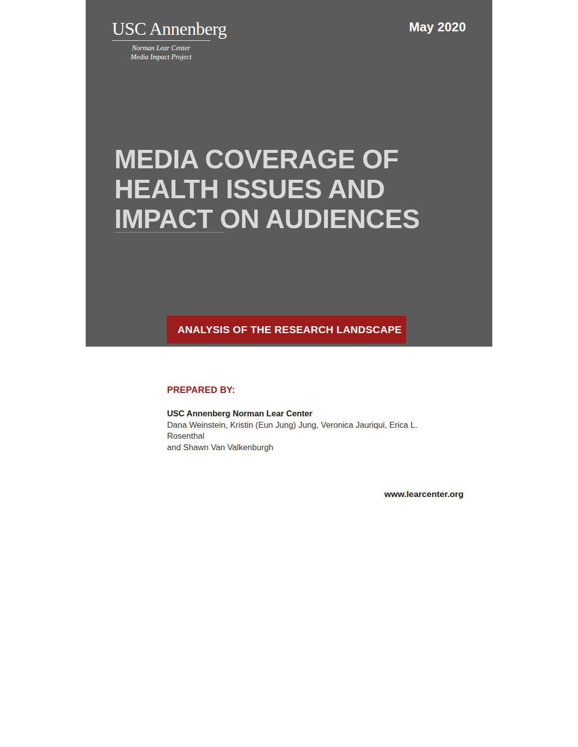May 2020
USC Annenberg
Norman Lear Center
Media Impact Project
MEDIA COVERAGE OF HEALTH ISSUES AND IMPACT ON AUDIENCES
ANALYSIS OF THE RESEARCH LANDSCAPE
PREPARED BY:
USC Annenberg Norman Lear Center
Dana Weinstein, Kristin (Eun Jung) Jung, Veronica Jauriqui, Erica L. Rosenthal
and Shawn Van Valkenburgh
www.learcenter.org